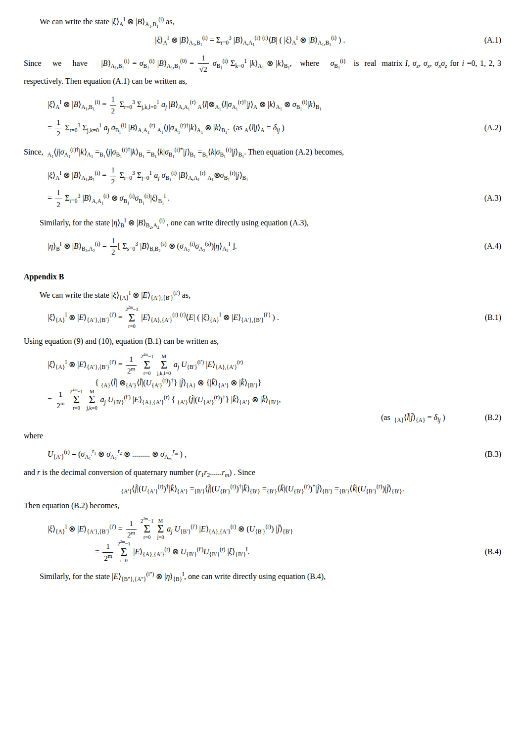We can write the state |ξ⟩AI ⊗ |B⟩A1,B1(i) as,
|ξ⟩AI ⊗ |B⟩A1,B1(i) = Σr=03 |B⟩A,A1(r) (r)⟨B| ( |ξ⟩AI ⊗ |B⟩A1,B1(i) ) .
(A.1)
Since we have |B⟩A1,B1(i) = σB1(i) |B⟩A1,B1(0) = 1√2 σB1(i) Σk=01 |k⟩A1 ⊗ |k⟩B1, where σB1(i) is real matrix I, σz, σx, σxσz for i =0, 1, 2, 3 respectively. Then equation (A.1) can be written as,
|ξ⟩AI ⊗ |B⟩A1,B1(i) = 12 Σr=03 Σj,k,l=01 aj |B⟩A,A1(r) A⟨l|⊗A1⟨l|σA1(r)†|j⟩A ⊗ |k⟩A1 ⊗ σB1(i)|k⟩B1
= 12 Σr=03 Σj,k=01 aj σB1(i) |B⟩A,A1(r) A1⟨j|σA1(r)†|k⟩A1 ⊗ |k⟩B1. (as A⟨l|j⟩A = δlj )
(A.2)
Since, A1⟨j|σA1(r)†|k⟩A1 =B1⟨j|σB1(r)†|k⟩B1 =B1⟨k|σB1(r)*|j⟩B1 =B1⟨k|σB1(r)|j⟩B1. Then equation (A.2) becomes,
|ξ⟩AI ⊗ |B⟩A1,B1(i) = 12 Σr=03 Σj=01 aj σB1(i) |B⟩A,A1(r) A1⊗σB1(r)|j⟩B1
= 12 Σr=03 |B⟩A,A1(r) ⊗ σB1(i)σB1(r)|ξ⟩B1I .
(A.3)
Similarly, for the state |η⟩BI ⊗ |B⟩B2,A2(i) , one can write directly using equation (A.3),
|η⟩BI ⊗ |B⟩B2,A2(i) = 12[ Σs=03 |B⟩B,B2(s) ⊗ (σA2(i)σA2(s))|η⟩A2I ].
(A.4)
Appendix B
We can write the state |ξ⟩{A}I ⊗ |E⟩{A′},{B′}(i′) as,
|ξ⟩{A}I ⊗ |E⟩{A′},{B′}(i′) = 22m−1 Σr=0 |E⟩{A},{A′}(r) (r)⟨E| ( |ξ⟩{A}I ⊗ |E⟩{A′},{B′}(i′) ) .
(B.1)
Using equation (9) and (10), equation (B.1) can be written as,
|ξ⟩{A}I ⊗ |E⟩{A′},{B′}(i′) = 12m 22m−1 Σr=0 MΣj,k,l=0 aj U{B′}(i′) |E⟩{A},{A′}(r)
{ {A}⟨l̃| ⊗{A′}⟨l̃|(U{A′}(r))†} |j̃⟩{A} ⊗ {|k̃⟩{A′} ⊗ |k̃⟩{B′}}
= 12m 22m−1 Σr=0 MΣj,k=0 aj U{B′}(i′) |E⟩{A},{A′}(r) { {A′}⟨j̃|(U{A′}(r))†} |k̃⟩{A′} ⊗ |k̃⟩{B′},
(as {A}⟨l̃|j̃⟩{A} = δlj )
(B.2)
where
U{A′}(r) = (σA1′r1 ⊗ σA2′r2 ⊗ ......... ⊗ σAm′rm ) ,
(B.3)
and r is the decimal conversion of quaternary number (r1r2......rm) . Since
{A′}⟨j̃|(U{A′}(r))†|k̃⟩{A′} ={B′}⟨j̃|(U{B′}(r))†|k̃⟩{B′} ={B′}⟨k̃|(U{B′}(r))*|j̃⟩{B′} ={B′}⟨k̃|(U{B′}(r))|j̃⟩{B′}.
Then equation (B.2) becomes,
|ξ⟩{A}I ⊗ |E⟩{A′},{B′}(i′) = 12m 22m−1 Σr=0 MΣj=0 aj U{B′}(i′) |E⟩{A},{A′}(r) ⊗ (U{B′}(r)) |j̃⟩{B′}
= 12m 22m−1 Σr=0 |E⟩{A},{A′}(r) ⊗ U{B′}(i′)U{B′}(r) |ξ⟩{B′}I.
(B.4)
Similarly, for the state |E⟩{B″},{A″}(i″) ⊗ |η⟩{B}I, one can write directly using equation (B.4),